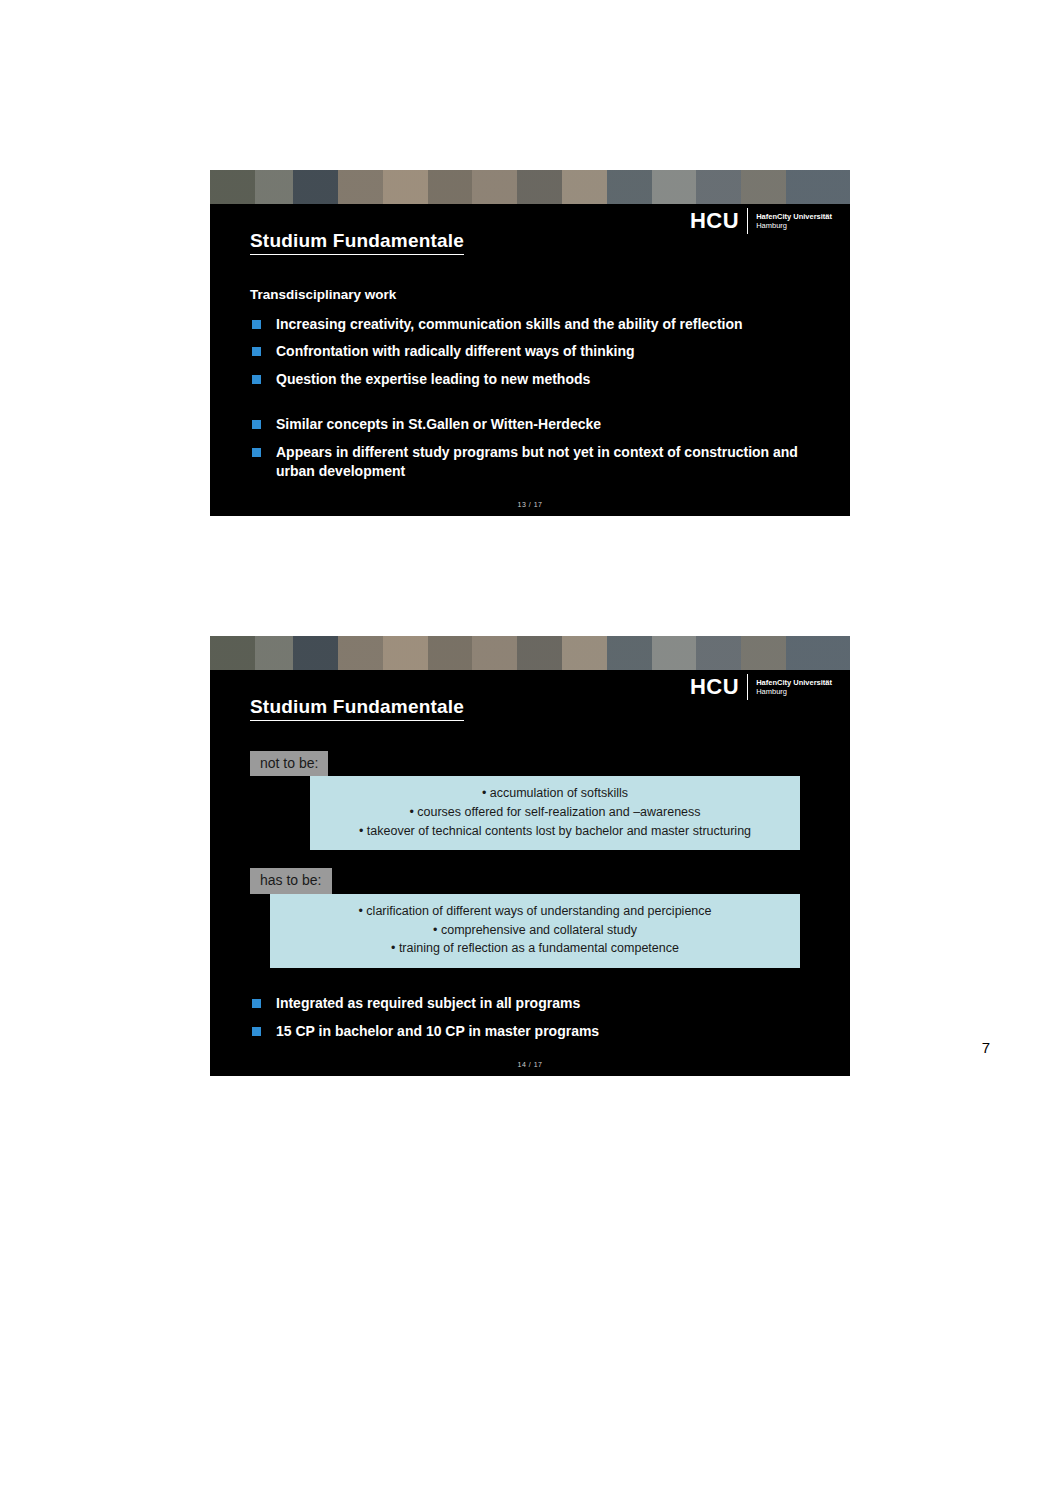HCU HafenCity Universität Hamburg
Studium Fundamentale
Transdisciplinary work
Increasing creativity, communication skills and the ability of reflection
Confrontation with radically different ways of thinking
Question the expertise leading to new methods
Similar concepts in St.Gallen or Witten-Herdecke
Appears in different study programs but not yet in context of construction and urban development
13 / 17
HCU HafenCity Universität Hamburg
Studium Fundamentale
not to be:
• accumulation of softskills
• courses offered for self-realization and –awareness
• takeover of technical contents lost by bachelor and master structuring
has to be:
• clarification of different ways of understanding and percipience
• comprehensive and collateral study
• training of reflection as a fundamental competence
Integrated as required subject in all programs
15 CP in bachelor and 10 CP in master programs
14 / 17
7